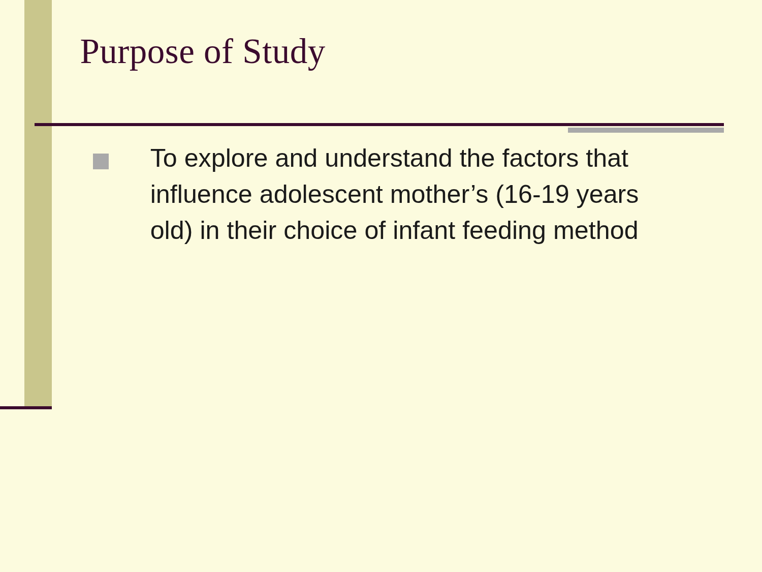Purpose of Study
To explore and understand the factors that influence adolescent mother’s (16-19 years old) in their choice of infant feeding method